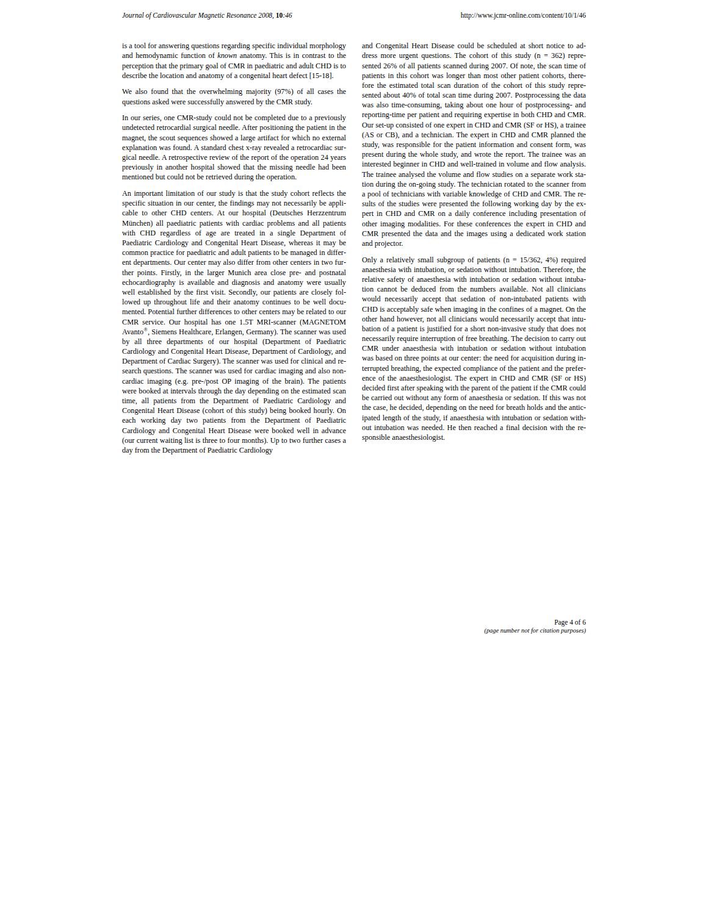Journal of Cardiovascular Magnetic Resonance 2008, 10:46
http://www.jcmr-online.com/content/10/1/46
is a tool for answering questions regarding specific individual morphology and hemodynamic function of known anatomy. This is in contrast to the perception that the primary goal of CMR in paediatric and adult CHD is to describe the location and anatomy of a congenital heart defect [15-18].
We also found that the overwhelming majority (97%) of all cases the questions asked were successfully answered by the CMR study.
In our series, one CMR-study could not be completed due to a previously undetected retrocardial surgical needle. After positioning the patient in the magnet, the scout sequences showed a large artifact for which no external explanation was found. A standard chest x-ray revealed a retrocardiac surgical needle. A retrospective review of the report of the operation 24 years previously in another hospital showed that the missing needle had been mentioned but could not be retrieved during the operation.
An important limitation of our study is that the study cohort reflects the specific situation in our center, the findings may not necessarily be applicable to other CHD centers. At our hospital (Deutsches Herzzentrum München) all paediatric patients with cardiac problems and all patients with CHD regardless of age are treated in a single Department of Paediatric Cardiology and Congenital Heart Disease, whereas it may be common practice for paediatric and adult patients to be managed in different departments. Our center may also differ from other centers in two further points. Firstly, in the larger Munich area close pre- and postnatal echocardiography is available and diagnosis and anatomy were usually well established by the first visit. Secondly, our patients are closely followed up throughout life and their anatomy continues to be well documented. Potential further differences to other centers may be related to our CMR service. Our hospital has one 1.5T MRI-scanner (MAGNETOM Avanto®, Siemens Healthcare, Erlangen, Germany). The scanner was used by all three departments of our hospital (Department of Paediatric Cardiology and Congenital Heart Disease, Department of Cardiology, and Department of Cardiac Surgery). The scanner was used for clinical and research questions. The scanner was used for cardiac imaging and also non-cardiac imaging (e.g. pre-/post OP imaging of the brain). The patients were booked at intervals through the day depending on the estimated scan time, all patients from the Department of Paediatric Cardiology and Congenital Heart Disease (cohort of this study) being booked hourly. On each working day two patients from the Department of Paediatric Cardiology and Congenital Heart Disease were booked well in advance (our current waiting list is three to four months). Up to two further cases a day from the Department of Paediatric Cardiology
and Congenital Heart Disease could be scheduled at short notice to address more urgent questions. The cohort of this study (n = 362) represented 26% of all patients scanned during 2007. Of note, the scan time of patients in this cohort was longer than most other patient cohorts, therefore the estimated total scan duration of the cohort of this study represented about 40% of total scan time during 2007. Postprocessing the data was also time-consuming, taking about one hour of postprocessing- and reporting-time per patient and requiring expertise in both CHD and CMR. Our set-up consisted of one expert in CHD and CMR (SF or HS), a trainee (AS or CB), and a technician. The expert in CHD and CMR planned the study, was responsible for the patient information and consent form, was present during the whole study, and wrote the report. The trainee was an interested beginner in CHD and well-trained in volume and flow analysis. The trainee analysed the volume and flow studies on a separate work station during the on-going study. The technician rotated to the scanner from a pool of technicians with variable knowledge of CHD and CMR. The results of the studies were presented the following working day by the expert in CHD and CMR on a daily conference including presentation of other imaging modalities. For these conferences the expert in CHD and CMR presented the data and the images using a dedicated work station and projector.
Only a relatively small subgroup of patients (n = 15/362, 4%) required anaesthesia with intubation, or sedation without intubation. Therefore, the relative safety of anaesthesia with intubation or sedation without intubation cannot be deduced from the numbers available. Not all clinicians would necessarily accept that sedation of non-intubated patients with CHD is acceptably safe when imaging in the confines of a magnet. On the other hand however, not all clinicians would necessarily accept that intubation of a patient is justified for a short non-invasive study that does not necessarily require interruption of free breathing. The decision to carry out CMR under anaesthesia with intubation or sedation without intubation was based on three points at our center: the need for acquisition during interrupted breathing, the expected compliance of the patient and the preference of the anaesthesiologist. The expert in CHD and CMR (SF or HS) decided first after speaking with the parent of the patient if the CMR could be carried out without any form of anaesthesia or sedation. If this was not the case, he decided, depending on the need for breath holds and the anticipated length of the study, if anaesthesia with intubation or sedation without intubation was needed. He then reached a final decision with the responsible anaesthesiologist.
Page 4 of 6
(page number not for citation purposes)